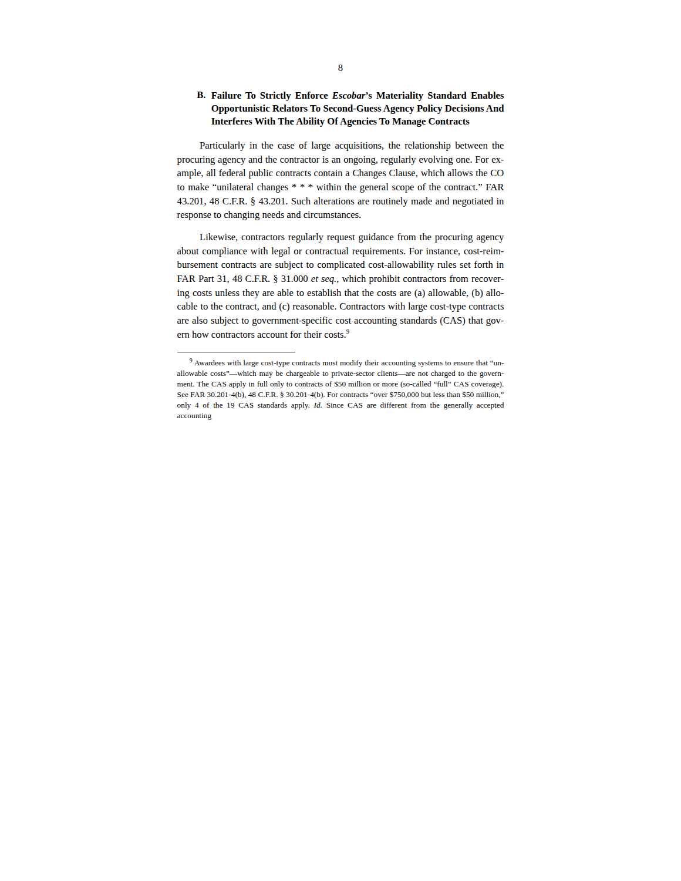8
B.
Failure To Strictly Enforce Escobar’s Materiality Standard Enables Opportunistic Relators To Second-Guess Agency Policy Decisions And Interferes With The Ability Of Agencies To Manage Contracts
Particularly in the case of large acquisitions, the relationship between the procuring agency and the contractor is an ongoing, regularly evolving one. For example, all federal public contracts contain a Changes Clause, which allows the CO to make “unilateral changes * * * within the general scope of the contract.” FAR 43.201, 48 C.F.R. § 43.201. Such alterations are routinely made and negotiated in response to changing needs and circumstances.
Likewise, contractors regularly request guidance from the procuring agency about compliance with legal or contractual requirements. For instance, cost-reimbursement contracts are subject to complicated cost-allowability rules set forth in FAR Part 31, 48 C.F.R. § 31.000 et seq., which prohibit contractors from recovering costs unless they are able to establish that the costs are (a) allowable, (b) allocable to the contract, and (c) reasonable. Contractors with large cost-type contracts are also subject to government-specific cost accounting standards (CAS) that govern how contractors account for their costs.9
9 Awardees with large cost-type contracts must modify their accounting systems to ensure that “unallowable costs”—which may be chargeable to private-sector clients—are not charged to the government. The CAS apply in full only to contracts of $50 million or more (so-called “full” CAS coverage). See FAR 30.201-4(b), 48 C.F.R. § 30.201-4(b). For contracts “over $750,000 but less than $50 million,” only 4 of the 19 CAS standards apply. Id. Since CAS are different from the generally accepted accounting